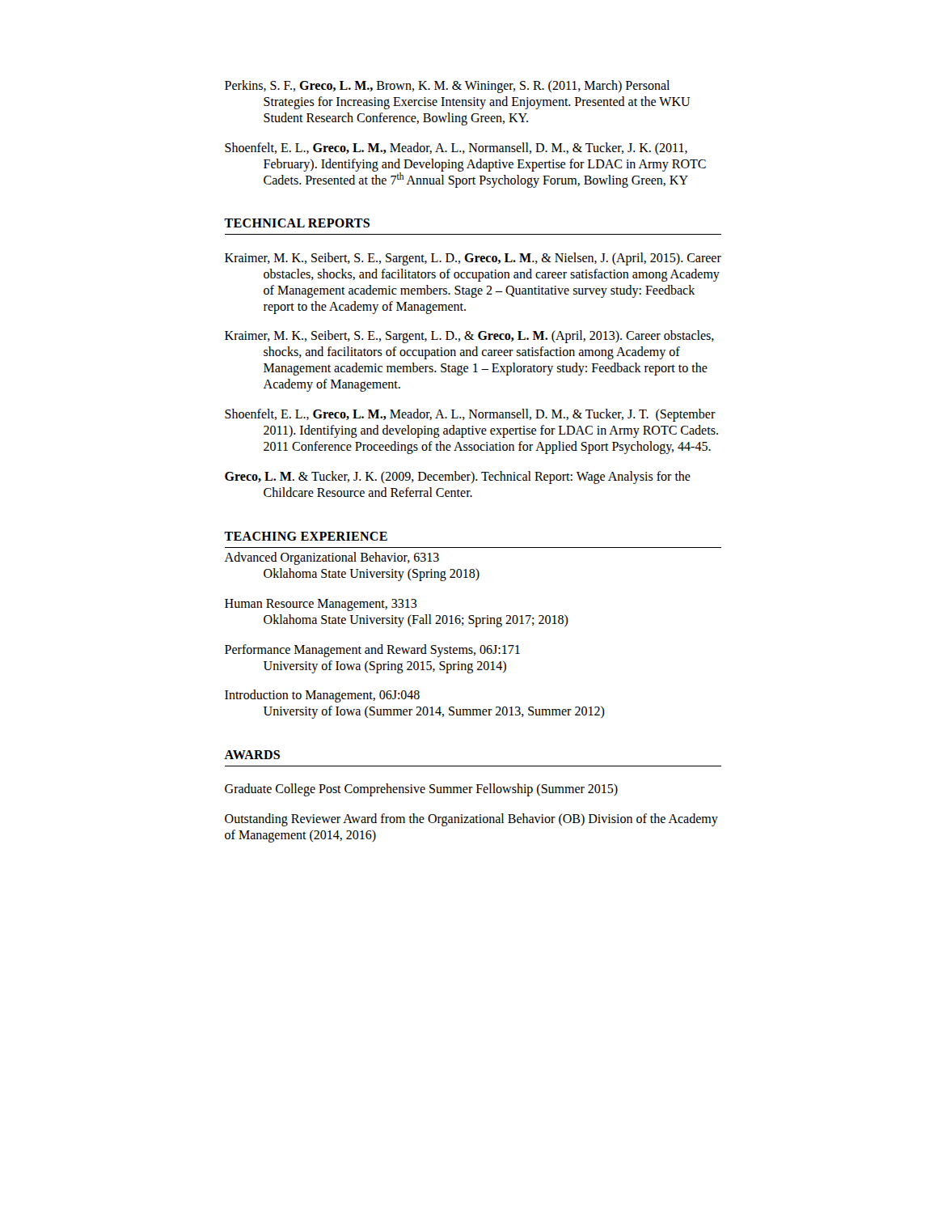Perkins, S. F., Greco, L. M., Brown, K. M. & Wininger, S. R. (2011, March) Personal Strategies for Increasing Exercise Intensity and Enjoyment. Presented at the WKU Student Research Conference, Bowling Green, KY.
Shoenfelt, E. L., Greco, L. M., Meador, A. L., Normansell, D. M., & Tucker, J. K. (2011, February). Identifying and Developing Adaptive Expertise for LDAC in Army ROTC Cadets. Presented at the 7th Annual Sport Psychology Forum, Bowling Green, KY
TECHNICAL REPORTS
Kraimer, M. K., Seibert, S. E., Sargent, L. D., Greco, L. M., & Nielsen, J. (April, 2015). Career obstacles, shocks, and facilitators of occupation and career satisfaction among Academy of Management academic members. Stage 2 – Quantitative survey study: Feedback report to the Academy of Management.
Kraimer, M. K., Seibert, S. E., Sargent, L. D., & Greco, L. M. (April, 2013). Career obstacles, shocks, and facilitators of occupation and career satisfaction among Academy of Management academic members. Stage 1 – Exploratory study: Feedback report to the Academy of Management.
Shoenfelt, E. L., Greco, L. M., Meador, A. L., Normansell, D. M., & Tucker, J. T. (September 2011). Identifying and developing adaptive expertise for LDAC in Army ROTC Cadets. 2011 Conference Proceedings of the Association for Applied Sport Psychology, 44-45.
Greco, L. M. & Tucker, J. K. (2009, December). Technical Report: Wage Analysis for the Childcare Resource and Referral Center.
TEACHING EXPERIENCE
Advanced Organizational Behavior, 6313
Oklahoma State University (Spring 2018)
Human Resource Management, 3313
Oklahoma State University (Fall 2016; Spring 2017; 2018)
Performance Management and Reward Systems, 06J:171
University of Iowa (Spring 2015, Spring 2014)
Introduction to Management, 06J:048
University of Iowa (Summer 2014, Summer 2013, Summer 2012)
AWARDS
Graduate College Post Comprehensive Summer Fellowship (Summer 2015)
Outstanding Reviewer Award from the Organizational Behavior (OB) Division of the Academy of Management (2014, 2016)